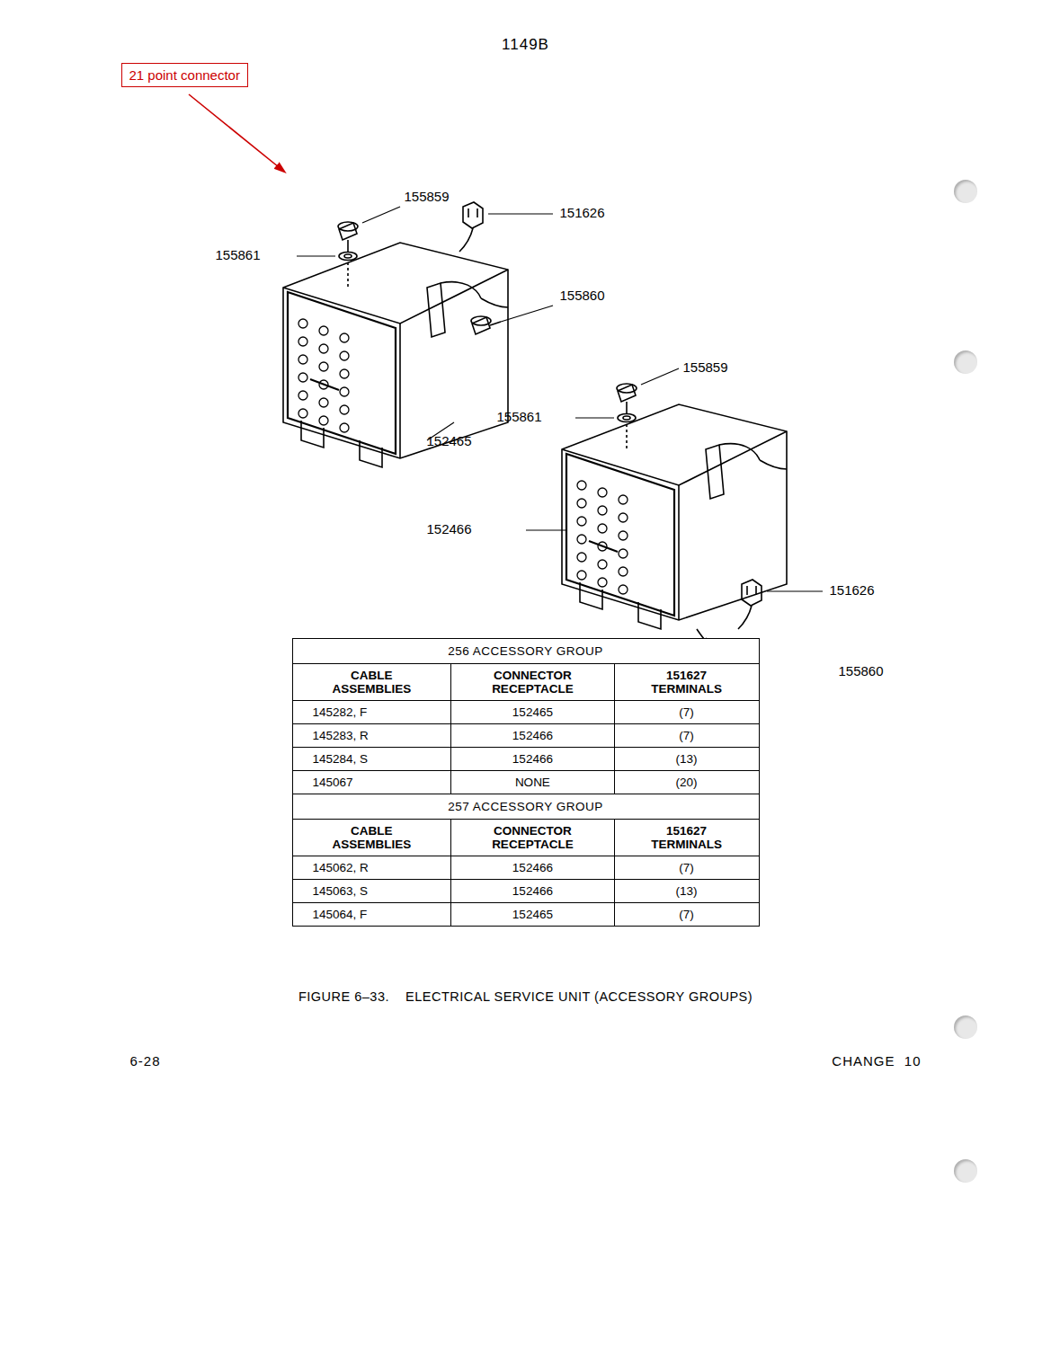1149B
21 point connector
155859
155861
151626
155860
152465
155859
155861
152466
151626
155860
| 256 ACCESSORY GROUP |
| --- |
| CABLE ASSEMBLIES | CONNECTOR RECEPTACLE | 151627 TERMINALS |
| 145282, F | 152465 | (7) |
| 145283, R | 152466 | (7) |
| 145284, S | 152466 | (13) |
| 145067 | NONE | (20) |
| 257 ACCESSORY GROUP |
| CABLE ASSEMBLIES | CONNECTOR RECEPTACLE | 151627 TERMINALS |
| 145062, R | 152466 | (7) |
| 145063, S | 152466 | (13) |
| 145064, F | 152465 | (7) |
FIGURE 6–33. ELECTRICAL SERVICE UNIT (ACCESSORY GROUPS)
6-28
CHANGE 10